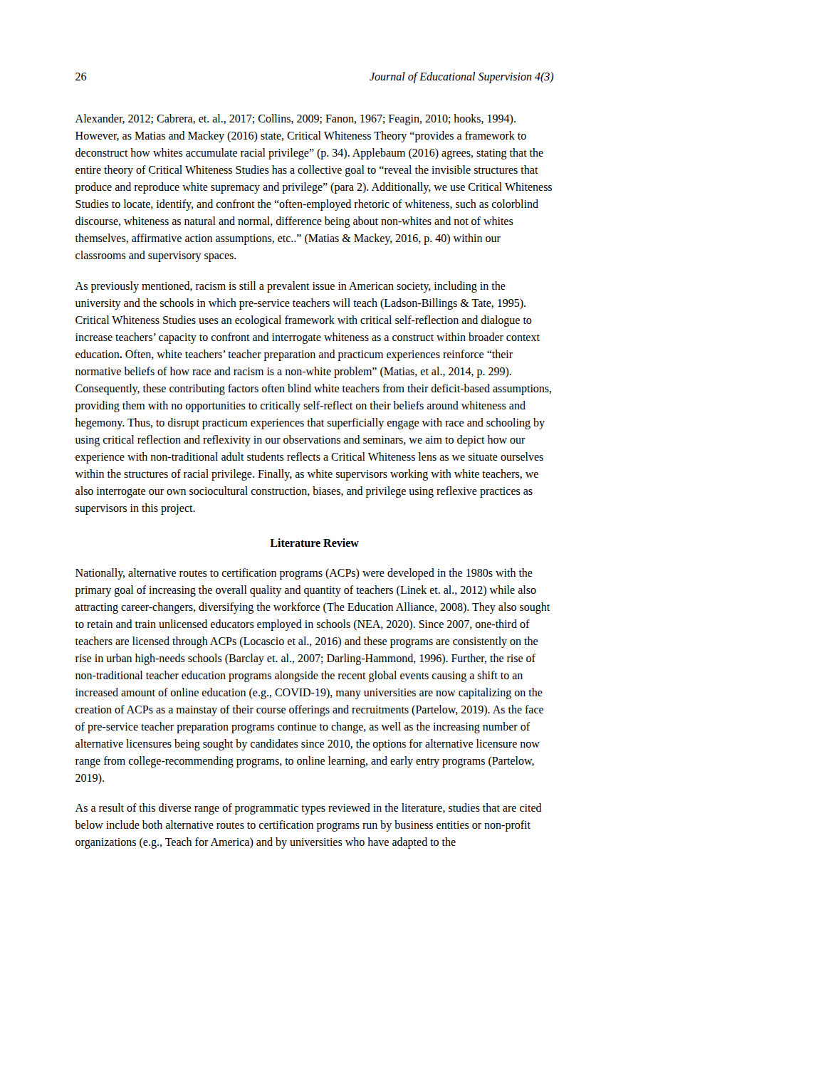26 Journal of Educational Supervision 4(3)
Alexander, 2012; Cabrera, et. al., 2017; Collins, 2009; Fanon, 1967; Feagin, 2010; hooks, 1994). However, as Matias and Mackey (2016) state, Critical Whiteness Theory “provides a framework to deconstruct how whites accumulate racial privilege” (p. 34). Applebaum (2016) agrees, stating that the entire theory of Critical Whiteness Studies has a collective goal to “reveal the invisible structures that produce and reproduce white supremacy and privilege” (para 2). Additionally, we use Critical Whiteness Studies to locate, identify, and confront the “often-employed rhetoric of whiteness, such as colorblind discourse, whiteness as natural and normal, difference being about non-whites and not of whites themselves, affirmative action assumptions, etc..” (Matias & Mackey, 2016, p. 40) within our classrooms and supervisory spaces.
As previously mentioned, racism is still a prevalent issue in American society, including in the university and the schools in which pre-service teachers will teach (Ladson-Billings & Tate, 1995). Critical Whiteness Studies uses an ecological framework with critical self-reflection and dialogue to increase teachers’ capacity to confront and interrogate whiteness as a construct within broader context education. Often, white teachers’ teacher preparation and practicum experiences reinforce “their normative beliefs of how race and racism is a non-white problem” (Matias, et al., 2014, p. 299). Consequently, these contributing factors often blind white teachers from their deficit-based assumptions, providing them with no opportunities to critically self-reflect on their beliefs around whiteness and hegemony. Thus, to disrupt practicum experiences that superficially engage with race and schooling by using critical reflection and reflexivity in our observations and seminars, we aim to depict how our experience with non-traditional adult students reflects a Critical Whiteness lens as we situate ourselves within the structures of racial privilege. Finally, as white supervisors working with white teachers, we also interrogate our own sociocultural construction, biases, and privilege using reflexive practices as supervisors in this project.
Literature Review
Nationally, alternative routes to certification programs (ACPs) were developed in the 1980s with the primary goal of increasing the overall quality and quantity of teachers (Linek et. al., 2012) while also attracting career-changers, diversifying the workforce (The Education Alliance, 2008). They also sought to retain and train unlicensed educators employed in schools (NEA, 2020). Since 2007, one-third of teachers are licensed through ACPs (Locascio et al., 2016) and these programs are consistently on the rise in urban high-needs schools (Barclay et. al., 2007; Darling-Hammond, 1996). Further, the rise of non-traditional teacher education programs alongside the recent global events causing a shift to an increased amount of online education (e.g., COVID-19), many universities are now capitalizing on the creation of ACPs as a mainstay of their course offerings and recruitments (Partelow, 2019). As the face of pre-service teacher preparation programs continue to change, as well as the increasing number of alternative licensures being sought by candidates since 2010, the options for alternative licensure now range from college-recommending programs, to online learning, and early entry programs (Partelow, 2019).
As a result of this diverse range of programmatic types reviewed in the literature, studies that are cited below include both alternative routes to certification programs run by business entities or non-profit organizations (e.g., Teach for America) and by universities who have adapted to the